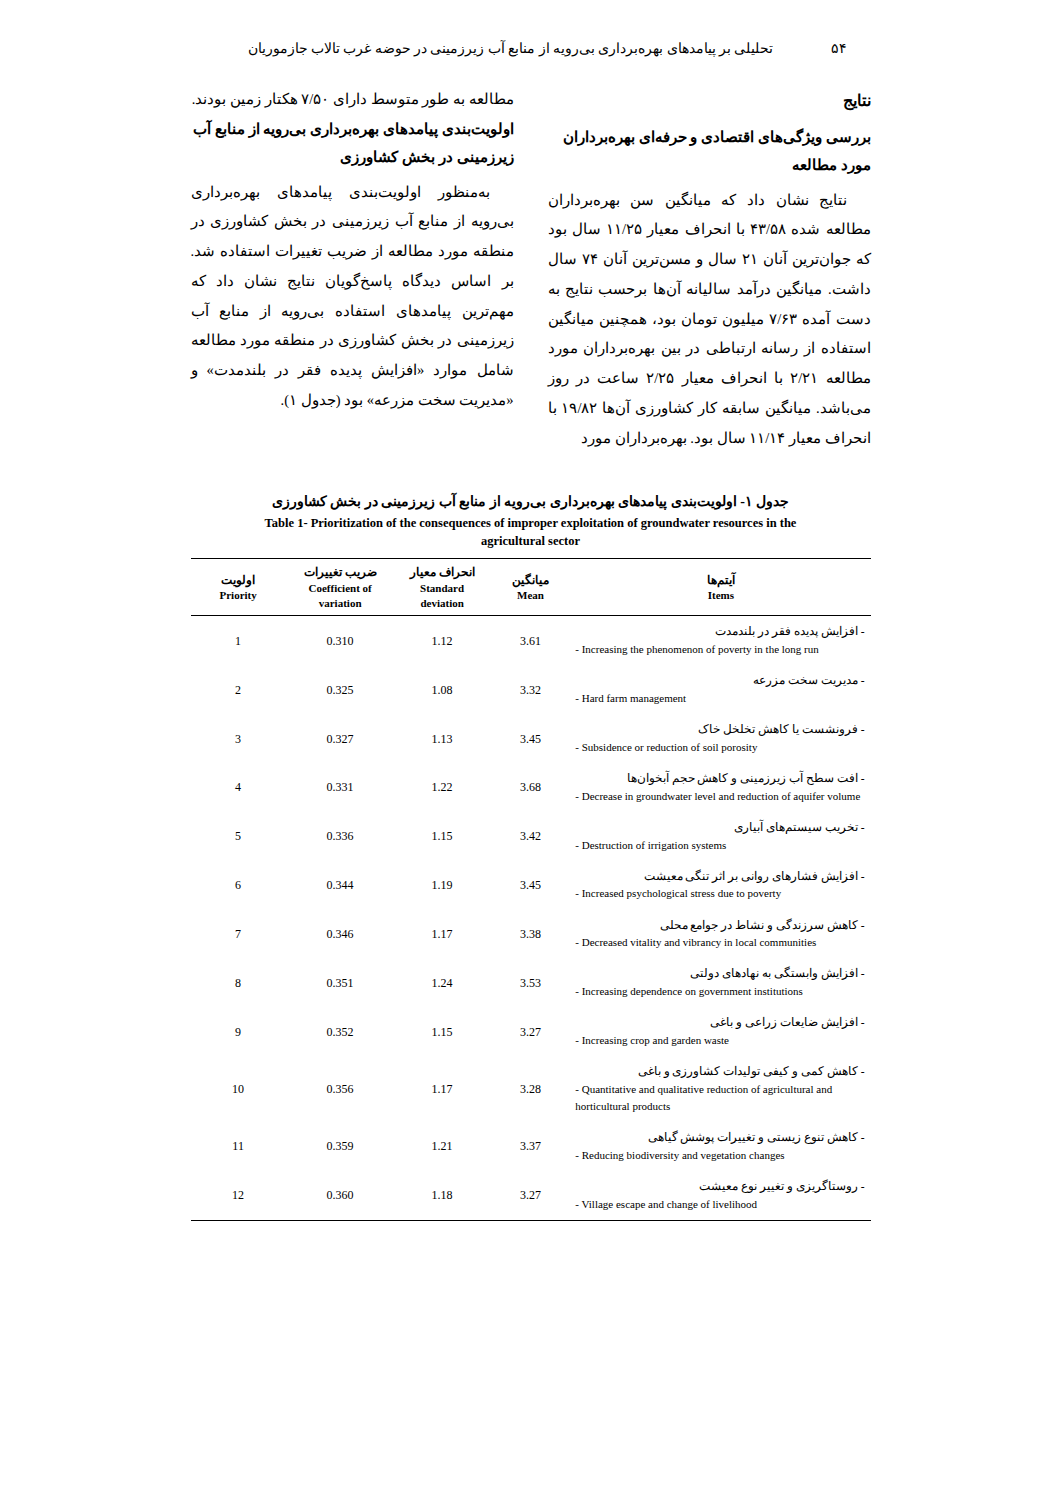۵۴
تحلیلی بر پیامدهای بهره‌برداری بی‌رویه از منابع آب زیرزمینی در حوضه غرب تالاب جازموریان
نتایج
بررسی ویژگی‌های اقتصادی و حرفه‌ای بهره‌برداران مورد مطالعه
نتایج نشان داد که میانگین سن بهره‌برداران مطالعه شده ۴۳/۵۸ با انحراف معیار ۱۱/۲۵ سال بود که جوان‌ترین آنان ۲۱ سال و مسن‌ترین آنان ۷۴ سال داشت. میانگین درآمد سالیانه آن‌ها برحسب نتایج به دست آمده ۷/۶۳ میلیون تومان بود، همچنین میانگین استفاده از رسانه ارتباطی در بین بهره‌برداران مورد مطالعه ۲/۲۱ با انحراف معیار ۲/۲۵ ساعت در روز می‌باشد. میانگین سابقه کار کشاورزی آن‌ها ۱۹/۸۲ با انحراف معیار ۱۱/۱۴ سال بود. بهره‌برداران مورد
مطالعه به طور متوسط دارای ۷/۵۰ هکتار زمین بودند.
اولویت‌بندی پیامدهای بهره‌برداری بی‌رویه از منابع آب زیرزمینی در بخش کشاورزی
به‌منظور اولویت‌بندی پیامدهای بهره‌برداری بی‌رویه از منابع آب زیرزمینی در بخش کشاورزی در منطقه مورد مطالعه از ضریب تغییرات استفاده شد. بر اساس دیدگاه پاسخ‌گویان نتایج نشان داد که مهم‌ترین پیامدهای استفاده بی‌رویه از منابع آب زیرزمینی در بخش کشاورزی در منطقه مورد مطالعه شامل موارد «افزایش پدیده فقر در بلندمدت» و «مدیریت سخت مزرعه» بود (جدول ۱).
جدول ۱- اولویت‌بندی پیامدهای بهره‌برداری بی‌رویه از منابع آب زیرزمینی در بخش کشاورزی
Table 1- Prioritization of the consequences of improper exploitation of groundwater resources in the
agricultural sector
| آیتم‌ها Items | میانگین Mean | انحراف معیار Standard deviation | ضریب تغییرات Coefficient of variation | اولویت Priority |
| --- | --- | --- | --- | --- |
| - افزایش پدیده فقر در بلندمدت - Increasing the phenomenon of poverty in the long run | 3.61 | 1.12 | 0.310 | 1 |
| - مدیریت سخت مزرعه - Hard farm management | 3.32 | 1.08 | 0.325 | 2 |
| - فرونشست یا کاهش تخلخل خاک - Subsidence or reduction of soil porosity | 3.45 | 1.13 | 0.327 | 3 |
| - افت سطح آب زیرزمینی و کاهش حجم آبخوان‌ها - Decrease in groundwater level and reduction of aquifer volume | 3.68 | 1.22 | 0.331 | 4 |
| - تخریب سیستم‌های آبیاری - Destruction of irrigation systems | 3.42 | 1.15 | 0.336 | 5 |
| - افزایش فشارهای روانی بر اثر تنگی معیشت - Increased psychological stress due to poverty | 3.45 | 1.19 | 0.344 | 6 |
| - کاهش سرزندگی و نشاط در جوامع محلی - Decreased vitality and vibrancy in local communities | 3.38 | 1.17 | 0.346 | 7 |
| - افزایش وابستگی به نهادهای دولتی - Increasing dependence on government institutions | 3.53 | 1.24 | 0.351 | 8 |
| - افزایش ضایعات زراعی و باغی - Increasing crop and garden waste | 3.27 | 1.15 | 0.352 | 9 |
| - کاهش کمی و کیفی تولیدات کشاورزی و باغی - Quantitative and qualitative reduction of agricultural and horticultural products | 3.28 | 1.17 | 0.356 | 10 |
| - کاهش تنوع زیستی و تغییرات پوشش گیاهی - Reducing biodiversity and vegetation changes | 3.37 | 1.21 | 0.359 | 11 |
| - روستاگریزی و تغییر نوع معیشت - Village escape and change of livelihood | 3.27 | 1.18 | 0.360 | 12 |